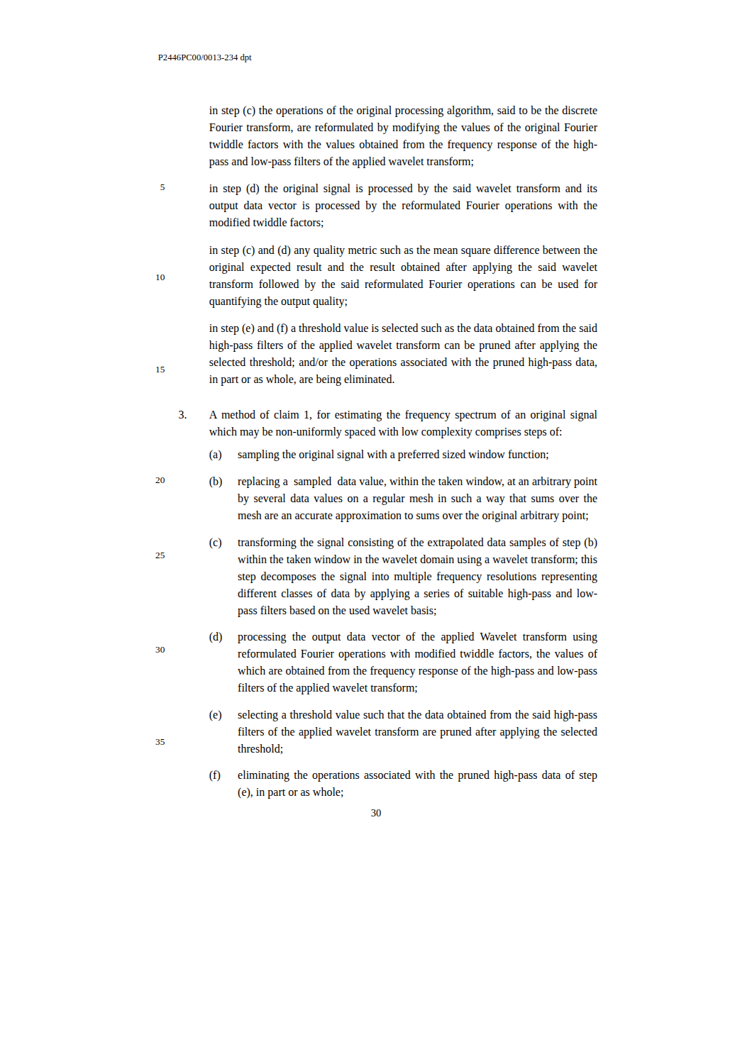P2446PC00/0013-234 dpt
in step (c) the operations of the original processing algorithm, said to be the discrete Fourier transform, are reformulated by modifying the values of the original Fourier twiddle factors with the values obtained from the frequency response of the high-pass and low-pass filters of the applied wavelet transform;
5
in step (d) the original signal is processed by the said wavelet transform and its output data vector is processed by the reformulated Fourier operations with the modified twiddle factors;
in step (c) and (d) any quality metric such as the mean square difference between the original expected result and the result obtained after applying the said wavelet transform followed by the said reformulated Fourier operations can be used for quantifying the output quality;
10
in step (e) and (f) a threshold value is selected such as the data obtained from the said high-pass filters of the applied wavelet transform can be pruned after applying the selected threshold; and/or the operations associated with the pruned high-pass data, in part or as whole, are being eliminated.
15
3.
A method of claim 1, for estimating the frequency spectrum of an original signal which may be non-uniformly spaced with low complexity comprises steps of:
(a) sampling the original signal with a preferred sized window function;
(b) replacing a sampled data value, within the taken window, at an arbitrary point by several data values on a regular mesh in such a way that sums over the mesh are an accurate approximation to sums over the original arbitrary point; 20
(c) transforming the signal consisting of the extrapolated data samples of step (b) within the taken window in the wavelet domain using a wavelet transform; this step decomposes the signal into multiple frequency resolutions representing different classes of data by applying a series of suitable high-pass and low-pass filters based on the used wavelet basis; 25
(d) processing the output data vector of the applied Wavelet transform using reformulated Fourier operations with modified twiddle factors, the values of which are obtained from the frequency response of the high-pass and low-pass filters of the applied wavelet transform; 30
(e) selecting a threshold value such that the data obtained from the said high-pass filters of the applied wavelet transform are pruned after applying the selected threshold; 35
(f) eliminating the operations associated with the pruned high-pass data of step (e), in part or as whole;
30